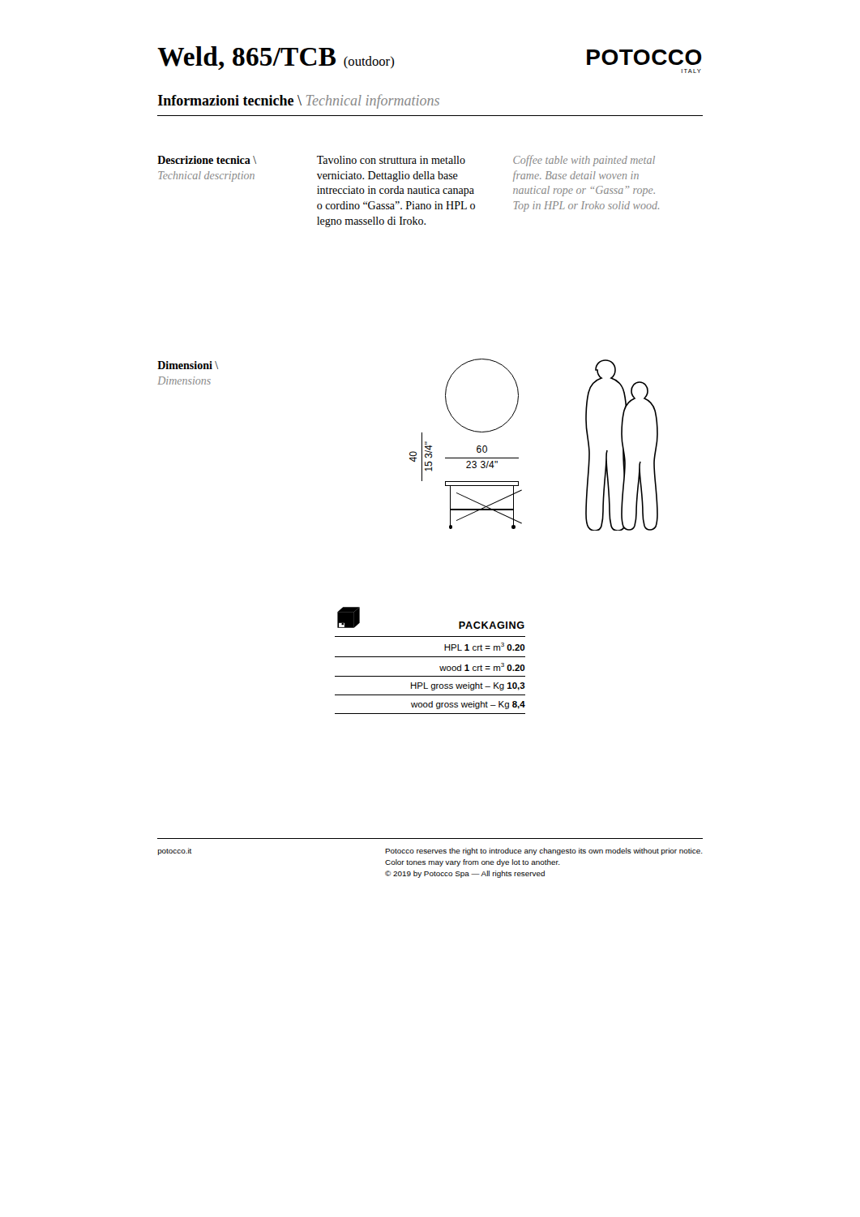Weld, 865/TCB (outdoor)
POTOCCO ITALY
Informazioni tecniche \ Technical informations
Descrizione tecnica \ Technical description
Tavolino con struttura in metallo verniciato. Dettaglio della base intrecciato in corda nautica canapa o cordino “Gassa”. Piano in HPL o legno massello di Iroko.
Coffee table with painted metal frame. Base detail woven in nautical rope or “Gassa” rope. Top in HPL or Iroko solid wood.
Dimensioni \ Dimensions
60
23 3/4"
40
15 3/4"
PACKAGING
| HPL 1 crt = m 3 0.20 |
| wood 1 crt = m 3 0.20 |
| HPL gross weight – Kg 10,3 |
| wood gross weight – Kg 8,4 |
potocco.it
Potocco reserves the right to introduce any changesto its own models without prior notice.
Color tones may vary from one dye lot to another.
© 2019 by Potocco Spa — All rights reserved